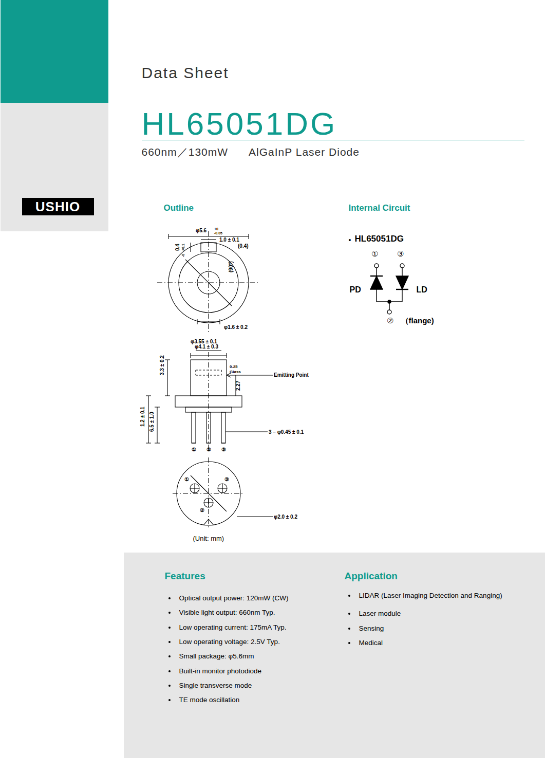USHIO
Data Sheet
HL65051DG
660nm／130mW AlGaInP Laser Diode
Outline
Internal Circuit
φ5.6 +0 -0.05 1.0 ± 0.1 (0.4) 0.4 +0.1 -0 (90°) φ1.6 ± 0.2 φ4.1 ± 0.3 φ3.55 ± 0.1 0.25 Glass Emitting Point 2.27 3.3 ± 0.2 6.5 ± 1.0 1.2 ± 0.1 3 – φ0.45 ± 0.1 ① ② ③ ① ③ ② φ2.0 ± 0.2
(Unit: mm)
• HL65051DG ① ③ PD LD ② （flange)
Features
Optical output power: 120mW (CW)
Visible light output: 660nm Typ.
Low operating current: 175mA Typ.
Low operating voltage: 2.5V Typ.
Small package: φ5.6mm
Built-in monitor photodiode
Single transverse mode
TE mode oscillation
Application
LIDAR (Laser Imaging Detection and Ranging)
Laser module
Sensing
Medical